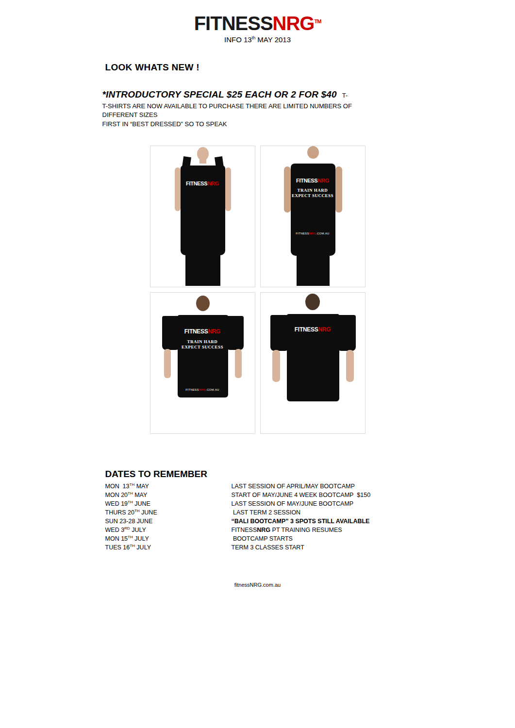FITNESS NRG TM
INFO 13th MAY 2013
LOOK WHATS NEW !
*INTRODUCTORY SPECIAL $25 EACH OR 2 FOR $40 T-
T-SHIRTS ARE NOW AVAILABLE TO PURCHASE THERE ARE LIMITED NUMBERS OF
DIFFERENT SIZES
FIRST IN “BEST DRESSED” SO TO SPEAK
FITNESS NRG
FITNESS NRG
TRAIN HARD
EXPECT SUCCESS
FITNESS NRG.COM.AU
FITNESS NRG
TRAIN HARD
EXPECT SUCCESS
FITNESS NRG.COM.AU
FITNESS NRG
DATES TO REMEMBER
| MON 13 TH MAY | LAST SESSION OF APRIL/MAY BOOTCAMP |
| MON 20 TH MAY | START OF MAY/JUNE 4 WEEK BOOTCAMP $150 |
| WED 19 TH JUNE | LAST SESSION OF MAY/JUNE BOOTCAMP |
| THURS 20 TH JUNE | LAST TERM 2 SESSION |
| SUN 23-28 JUNE | “BALI BOOTCAMP” 3 SPOTS STILL AVAILABLE |
| WED 3 RD JULY | FITNESS NRG PT TRAINING RESUMES |
| MON 15 TH JULY | BOOTCAMP STARTS |
| TUES 16 TH JULY | TERM 3 CLASSES START |
fitnessNRG.com.au